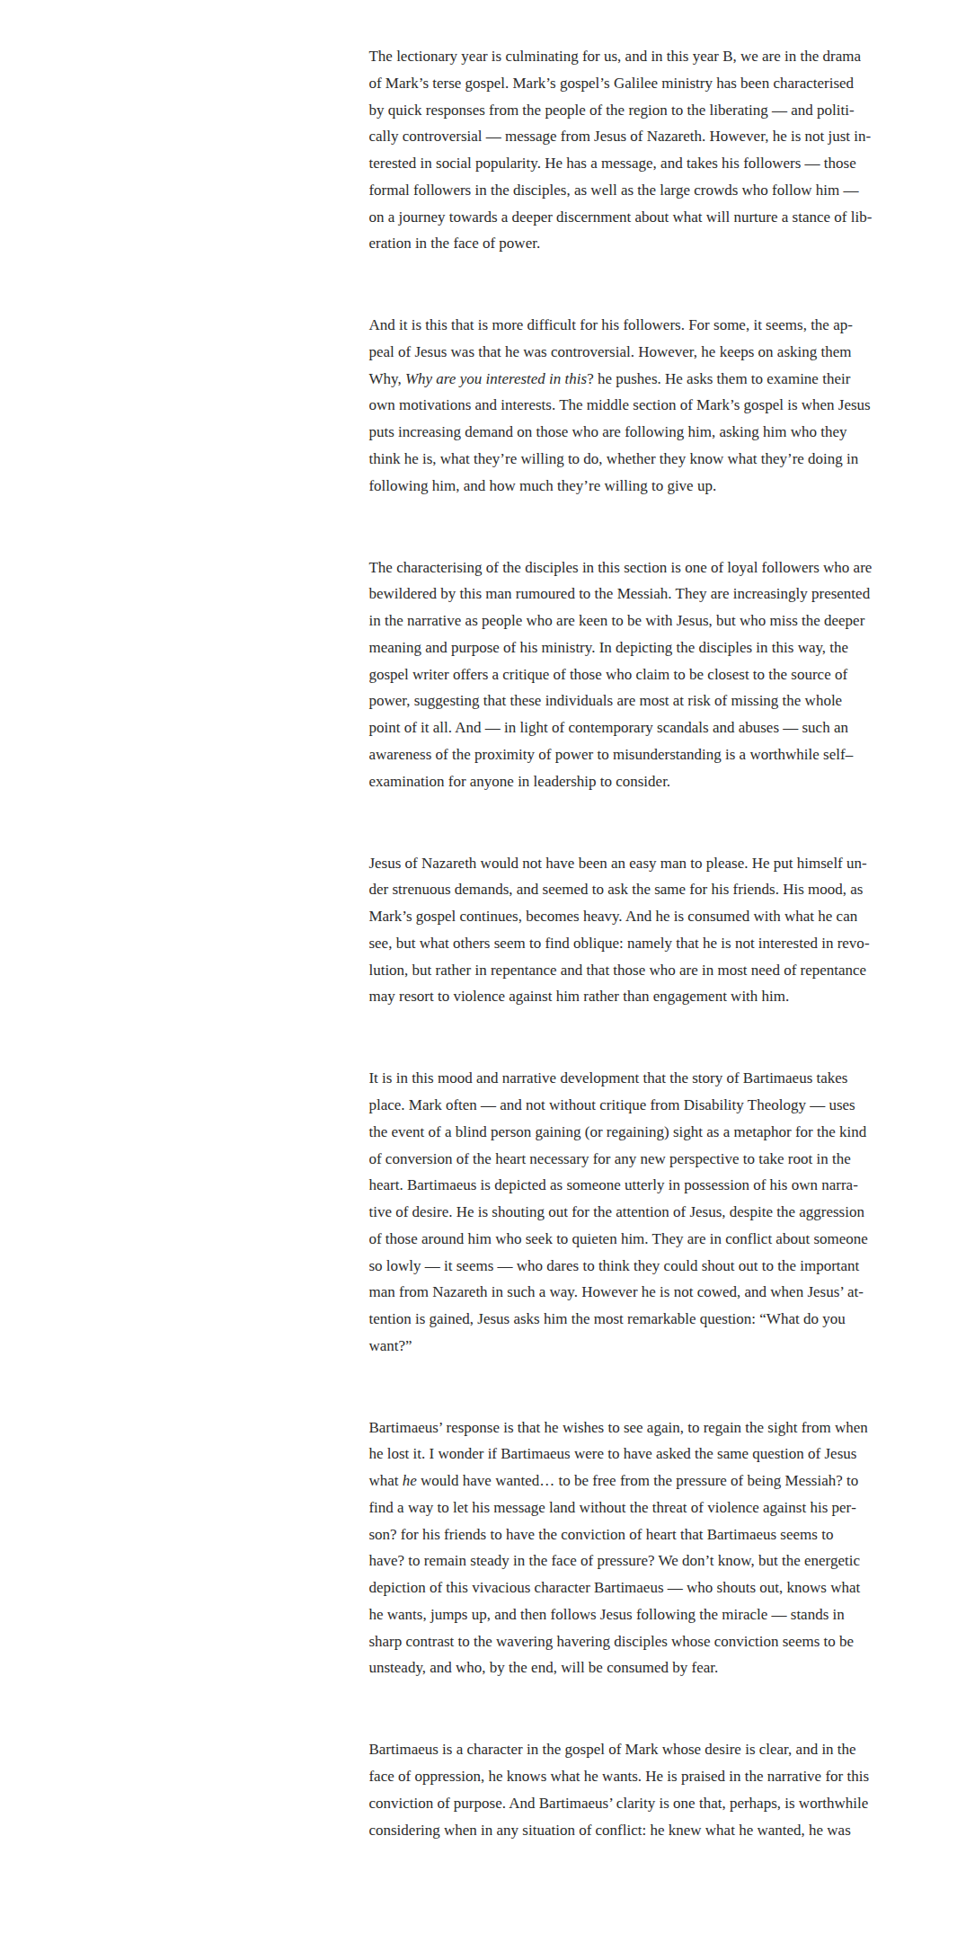The lectionary year is culminating for us, and in this year B, we are in the drama of Mark’s terse gospel. Mark’s gospel’s Galilee ministry has been characterised by quick responses from the people of the region to the liberating — and politically controversial — message from Jesus of Nazareth. However, he is not just interested in social popularity. He has a message, and takes his followers — those formal followers in the disciples, as well as the large crowds who follow him — on a journey towards a deeper discernment about what will nurture a stance of liberation in the face of power.
And it is this that is more difficult for his followers. For some, it seems, the appeal of Jesus was that he was controversial. However, he keeps on asking them Why, Why are you interested in this? he pushes. He asks them to examine their own motivations and interests. The middle section of Mark’s gospel is when Jesus puts increasing demand on those who are following him, asking him who they think he is, what they’re willing to do, whether they know what they’re doing in following him, and how much they’re willing to give up.
The characterising of the disciples in this section is one of loyal followers who are bewildered by this man rumoured to the Messiah. They are increasingly presented in the narrative as people who are keen to be with Jesus, but who miss the deeper meaning and purpose of his ministry. In depicting the disciples in this way, the gospel writer offers a critique of those who claim to be closest to the source of power, suggesting that these individuals are most at risk of missing the whole point of it all. And — in light of contemporary scandals and abuses — such an awareness of the proximity of power to misunderstanding is a worthwhile self–examination for anyone in leadership to consider.
Jesus of Nazareth would not have been an easy man to please. He put himself under strenuous demands, and seemed to ask the same for his friends. His mood, as Mark’s gospel continues, becomes heavy. And he is consumed with what he can see, but what others seem to find oblique: namely that he is not interested in revolution, but rather in repentance and that those who are in most need of repentance may resort to violence against him rather than engagement with him.
It is in this mood and narrative development that the story of Bartimaeus takes place. Mark often — and not without critique from Disability Theology — uses the event of a blind person gaining (or regaining) sight as a metaphor for the kind of conversion of the heart necessary for any new perspective to take root in the heart. Bartimaeus is depicted as someone utterly in possession of his own narrative of desire. He is shouting out for the attention of Jesus, despite the aggression of those around him who seek to quieten him. They are in conflict about someone so lowly — it seems — who dares to think they could shout out to the important man from Nazareth in such a way. However he is not cowed, and when Jesus’ attention is gained, Jesus asks him the most remarkable question: “What do you want?”
Bartimaeus’ response is that he wishes to see again, to regain the sight from when he lost it. I wonder if Bartimaeus were to have asked the same question of Jesus what he would have wanted… to be free from the pressure of being Messiah? to find a way to let his message land without the threat of violence against his person? for his friends to have the conviction of heart that Bartimaeus seems to have? to remain steady in the face of pressure? We don’t know, but the energetic depiction of this vivacious character Bartimaeus — who shouts out, knows what he wants, jumps up, and then follows Jesus following the miracle — stands in sharp contrast to the wavering havering disciples whose conviction seems to be unsteady, and who, by the end, will be consumed by fear.
Bartimaeus is a character in the gospel of Mark whose desire is clear, and in the face of oppression, he knows what he wants. He is praised in the narrative for this conviction of purpose. And Bartimaeus’ clarity is one that, perhaps, is worthwhile considering when in any situation of conflict: he knew what he wanted, he was